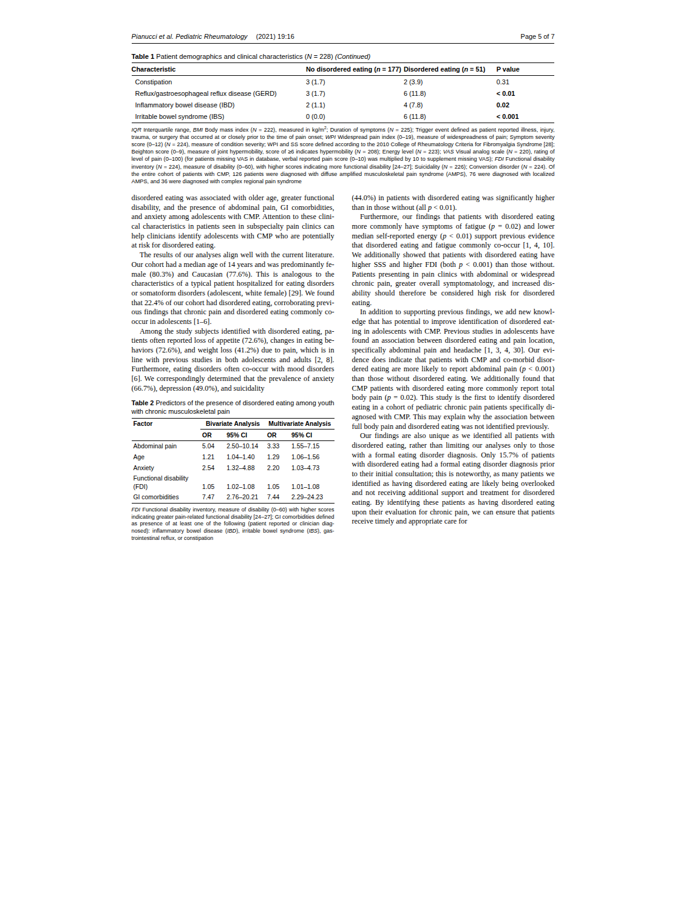Pianucci et al. Pediatric Rheumatology(2021) 19:16
Page 5 of 7
Table 1 Patient demographics and clinical characteristics (N = 228) (Continued)
| Characteristic | No disordered eating ( n = 177) | Disordered eating ( n = 51) | P value |
| --- | --- | --- | --- |
| Constipation | 3 (1.7) | 2 (3.9) | 0.31 |
| Reflux/gastroesophageal reflux disease (GERD) | 3 (1.7) | 6 (11.8) | < 0.01 |
| Inflammatory bowel disease (IBD) | 2 (1.1) | 4 (7.8) | 0.02 |
| Irritable bowel syndrome (IBS) | 0 (0.0) | 6 (11.8) | < 0.001 |
IQR Interquartile range, BMI Body mass index (N = 222), measured in kg/m2; Duration of symptoms (N = 225); Trigger event defined as patient reported illness, injury, trauma, or surgery that occurred at or closely prior to the time of pain onset; WPI Widespread pain index (0–19), measure of widespreadness of pain; Symptom severity score (0–12) (N = 224), measure of condition severity; WPI and SS score defined according to the 2010 College of Rheumatology Criteria for Fibromyalgia Syndrome [28]; Beighton score (0–9), measure of joint hypermobility, score of ≥6 indicates hypermobility (N = 208); Energy level (N = 223); VAS Visual analog scale (N = 220), rating of level of pain (0–100) (for patients missing VAS in database, verbal reported pain score (0–10) was multiplied by 10 to supplement missing VAS); FDI Functional disability inventory (N = 224), measure of disability (0–60), with higher scores indicating more functional disability [24–27]; Suicidality (N = 226); Conversion disorder (N = 224). Of the entire cohort of patients with CMP, 126 patients were diagnosed with diffuse amplified musculoskeletal pain syndrome (AMPS), 76 were diagnosed with localized AMPS, and 36 were diagnosed with complex regional pain syndrome
disordered eating was associated with older age, greater functional disability, and the presence of abdominal pain, GI comorbidities, and anxiety among adolescents with CMP. Attention to these clinical characteristics in patients seen in subspecialty pain clinics can help clinicians identify adolescents with CMP who are potentially at risk for disordered eating.
The results of our analyses align well with the current literature. Our cohort had a median age of 14 years and was predominantly female (80.3%) and Caucasian (77.6%). This is analogous to the characteristics of a typical patient hospitalized for eating disorders or somatoform disorders (adolescent, white female) [29]. We found that 22.4% of our cohort had disordered eating, corroborating previous findings that chronic pain and disordered eating commonly co-occur in adolescents [1–6].
Among the study subjects identified with disordered eating, patients often reported loss of appetite (72.6%), changes in eating behaviors (72.6%), and weight loss (41.2%) due to pain, which is in line with previous studies in both adolescents and adults [2, 8]. Furthermore, eating disorders often co-occur with mood disorders [6]. We correspondingly determined that the prevalence of anxiety (66.7%), depression (49.0%), and suicidality
Table 2 Predictors of the presence of disordered eating among youth with chronic musculoskeletal pain
| Factor | Bivariate Analysis | Multivariate Analysis |
| --- | --- | --- |
| | OR | 95% CI | OR | 95% CI |
| Abdominal pain | 5.04 | 2.50–10.14 | 3.33 | 1.55–7.15 |
| Age | 1.21 | 1.04–1.40 | 1.29 | 1.06–1.56 |
| Anxiety | 2.54 | 1.32–4.88 | 2.20 | 1.03–4.73 |
| Functional disability (FDI) | 1.05 | 1.02–1.08 | 1.05 | 1.01–1.08 |
| GI comorbidities | 7.47 | 2.76–20.21 | 7.44 | 2.29–24.23 |
FDI Functional disability inventory, measure of disability (0–60) with higher scores indicating greater pain-related functional disability [24–27]; GI comorbidities defined as presence of at least one of the following (patient reported or clinician diagnosed): inflammatory bowel disease (IBD), irritable bowel syndrome (IBS), gastrointestinal reflux, or constipation
(44.0%) in patients with disordered eating was significantly higher than in those without (all p < 0.01).
Furthermore, our findings that patients with disordered eating more commonly have symptoms of fatigue (p = 0.02) and lower median self-reported energy (p < 0.01) support previous evidence that disordered eating and fatigue commonly co-occur [1, 4, 10]. We additionally showed that patients with disordered eating have higher SSS and higher FDI (both p < 0.001) than those without. Patients presenting in pain clinics with abdominal or widespread chronic pain, greater overall symptomatology, and increased disability should therefore be considered high risk for disordered eating.
In addition to supporting previous findings, we add new knowledge that has potential to improve identification of disordered eating in adolescents with CMP. Previous studies in adolescents have found an association between disordered eating and pain location, specifically abdominal pain and headache [1, 3, 4, 30]. Our evidence does indicate that patients with CMP and co-morbid disordered eating are more likely to report abdominal pain (p < 0.001) than those without disordered eating. We additionally found that CMP patients with disordered eating more commonly report total body pain (p = 0.02). This study is the first to identify disordered eating in a cohort of pediatric chronic pain patients specifically diagnosed with CMP. This may explain why the association between full body pain and disordered eating was not identified previously.
Our findings are also unique as we identified all patients with disordered eating, rather than limiting our analyses only to those with a formal eating disorder diagnosis. Only 15.7% of patients with disordered eating had a formal eating disorder diagnosis prior to their initial consultation; this is noteworthy, as many patients we identified as having disordered eating are likely being overlooked and not receiving additional support and treatment for disordered eating. By identifying these patients as having disordered eating upon their evaluation for chronic pain, we can ensure that patients receive timely and appropriate care for